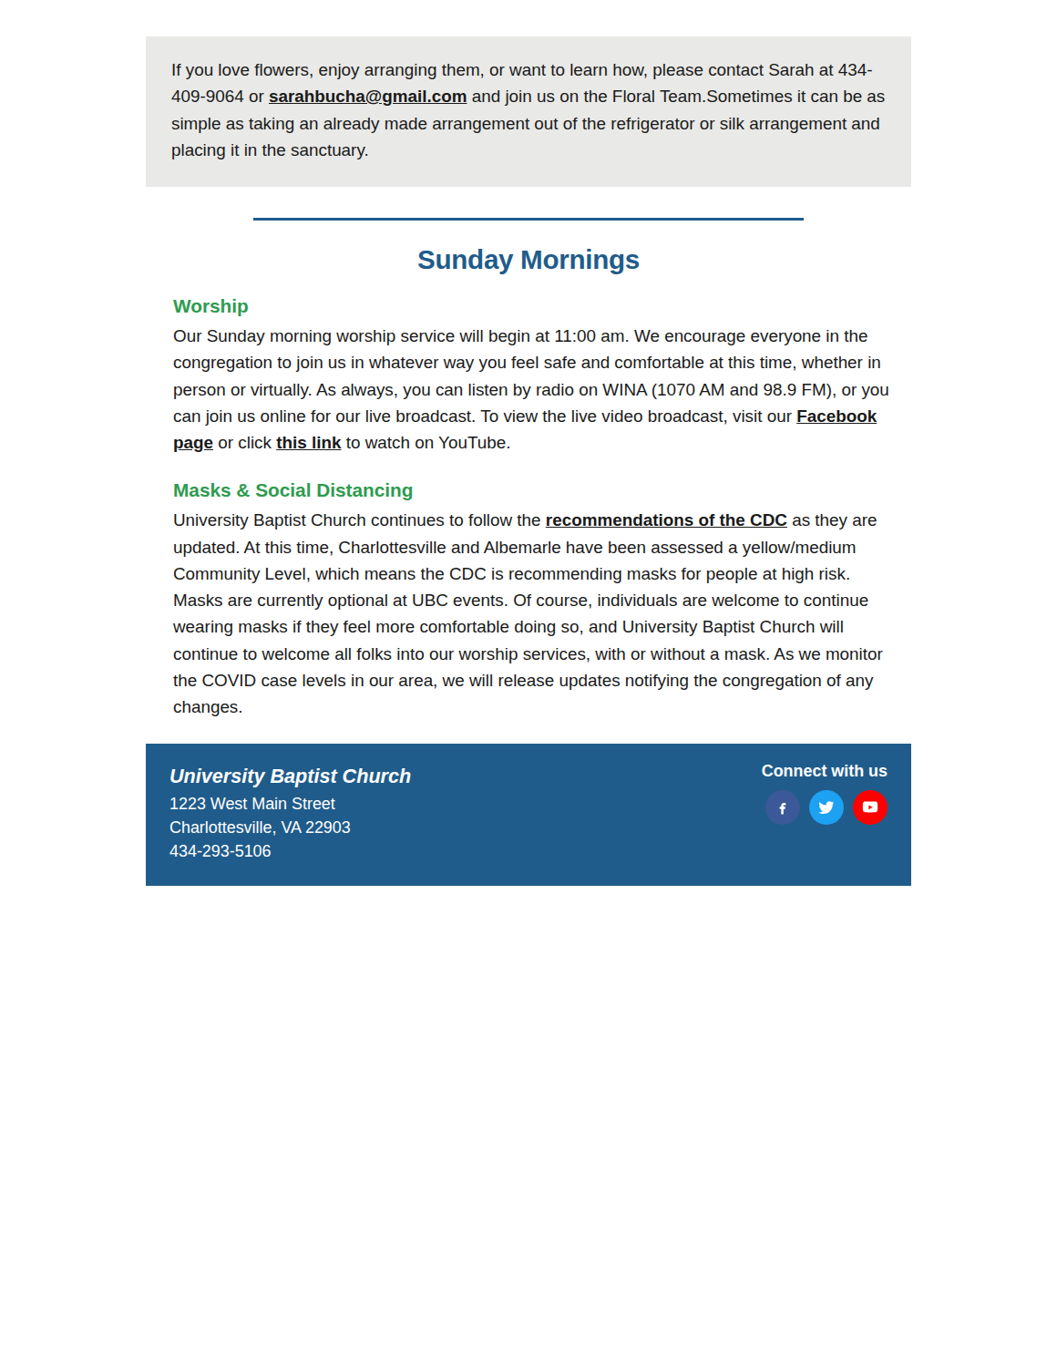If you love flowers, enjoy arranging them, or want to learn how, please contact Sarah at 434-409-9064 or sarahbucha@gmail.com and join us on the Floral Team.Sometimes it can be as simple as taking an already made arrangement out of the refrigerator or silk arrangement and placing it in the sanctuary.
Sunday Mornings
Worship
Our Sunday morning worship service will begin at 11:00 am. We encourage everyone in the congregation to join us in whatever way you feel safe and comfortable at this time, whether in person or virtually. As always, you can listen by radio on WINA (1070 AM and 98.9 FM), or you can join us online for our live broadcast. To view the live video broadcast, visit our Facebook page or click this link to watch on YouTube.
Masks & Social Distancing
University Baptist Church continues to follow the recommendations of the CDC as they are updated. At this time, Charlottesville and Albemarle have been assessed a yellow/medium Community Level, which means the CDC is recommending masks for people at high risk. Masks are currently optional at UBC events. Of course, individuals are welcome to continue wearing masks if they feel more comfortable doing so, and University Baptist Church will continue to welcome all folks into our worship services, with or without a mask. As we monitor the COVID case levels in our area, we will release updates notifying the congregation of any changes.
University Baptist Church 1223 West Main Street
Charlottesville, VA 22903
434-293-5106
Connect with us